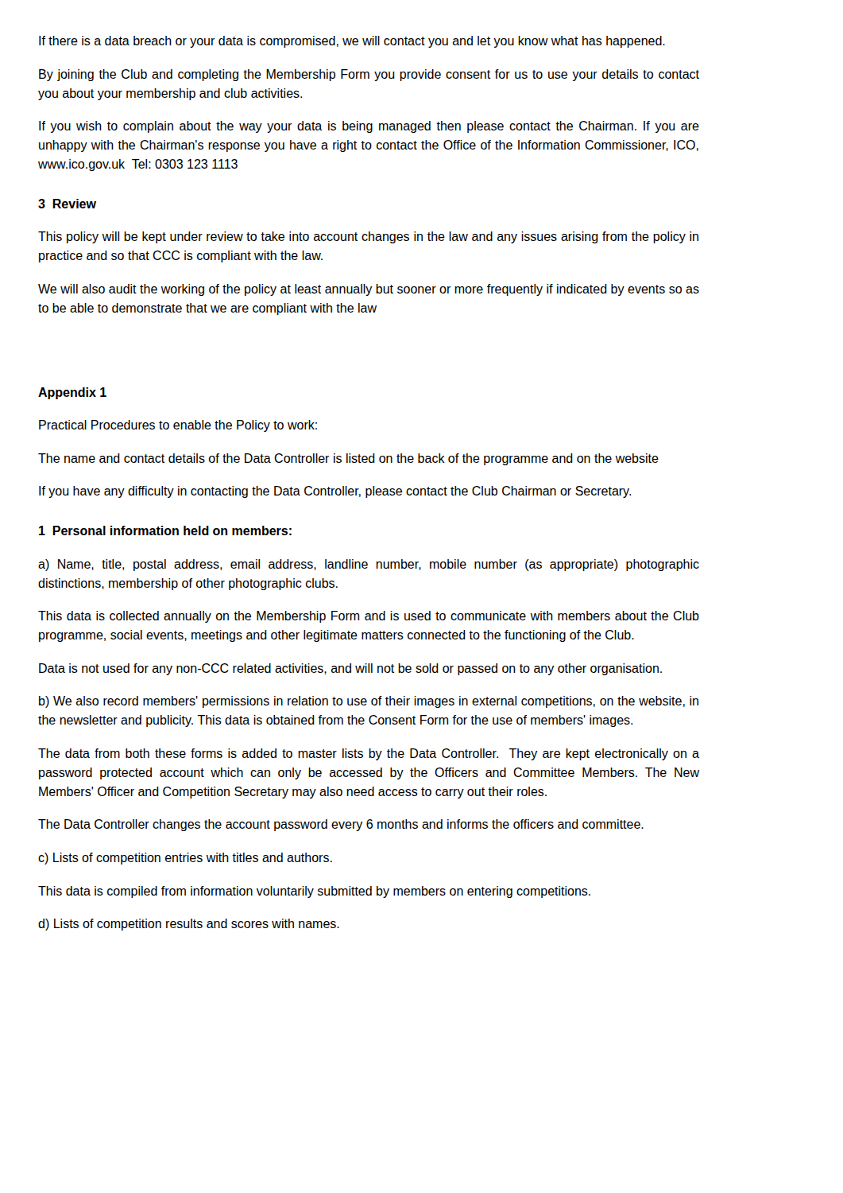If there is a data breach or your data is compromised, we will contact you and let you know what has happened.
By joining the Club and completing the Membership Form you provide consent for us to use your details to contact you about your membership and club activities.
If you wish to complain about the way your data is being managed then please contact the Chairman. If you are unhappy with the Chairman's response you have a right to contact the Office of the Information Commissioner, ICO, www.ico.gov.uk Tel: 0303 123 1113
3 Review
This policy will be kept under review to take into account changes in the law and any issues arising from the policy in practice and so that CCC is compliant with the law.
We will also audit the working of the policy at least annually but sooner or more frequently if indicated by events so as to be able to demonstrate that we are compliant with the law
Appendix 1
Practical Procedures to enable the Policy to work:
The name and contact details of the Data Controller is listed on the back of the programme and on the website
If you have any difficulty in contacting the Data Controller, please contact the Club Chairman or Secretary.
1 Personal information held on members:
a) Name, title, postal address, email address, landline number, mobile number (as appropriate) photographic distinctions, membership of other photographic clubs.
This data is collected annually on the Membership Form and is used to communicate with members about the Club programme, social events, meetings and other legitimate matters connected to the functioning of the Club.
Data is not used for any non-CCC related activities, and will not be sold or passed on to any other organisation.
b) We also record members' permissions in relation to use of their images in external competitions, on the website, in the newsletter and publicity. This data is obtained from the Consent Form for the use of members' images.
The data from both these forms is added to master lists by the Data Controller. They are kept electronically on a password protected account which can only be accessed by the Officers and Committee Members. The New Members' Officer and Competition Secretary may also need access to carry out their roles.
The Data Controller changes the account password every 6 months and informs the officers and committee.
c) Lists of competition entries with titles and authors.
This data is compiled from information voluntarily submitted by members on entering competitions.
d) Lists of competition results and scores with names.